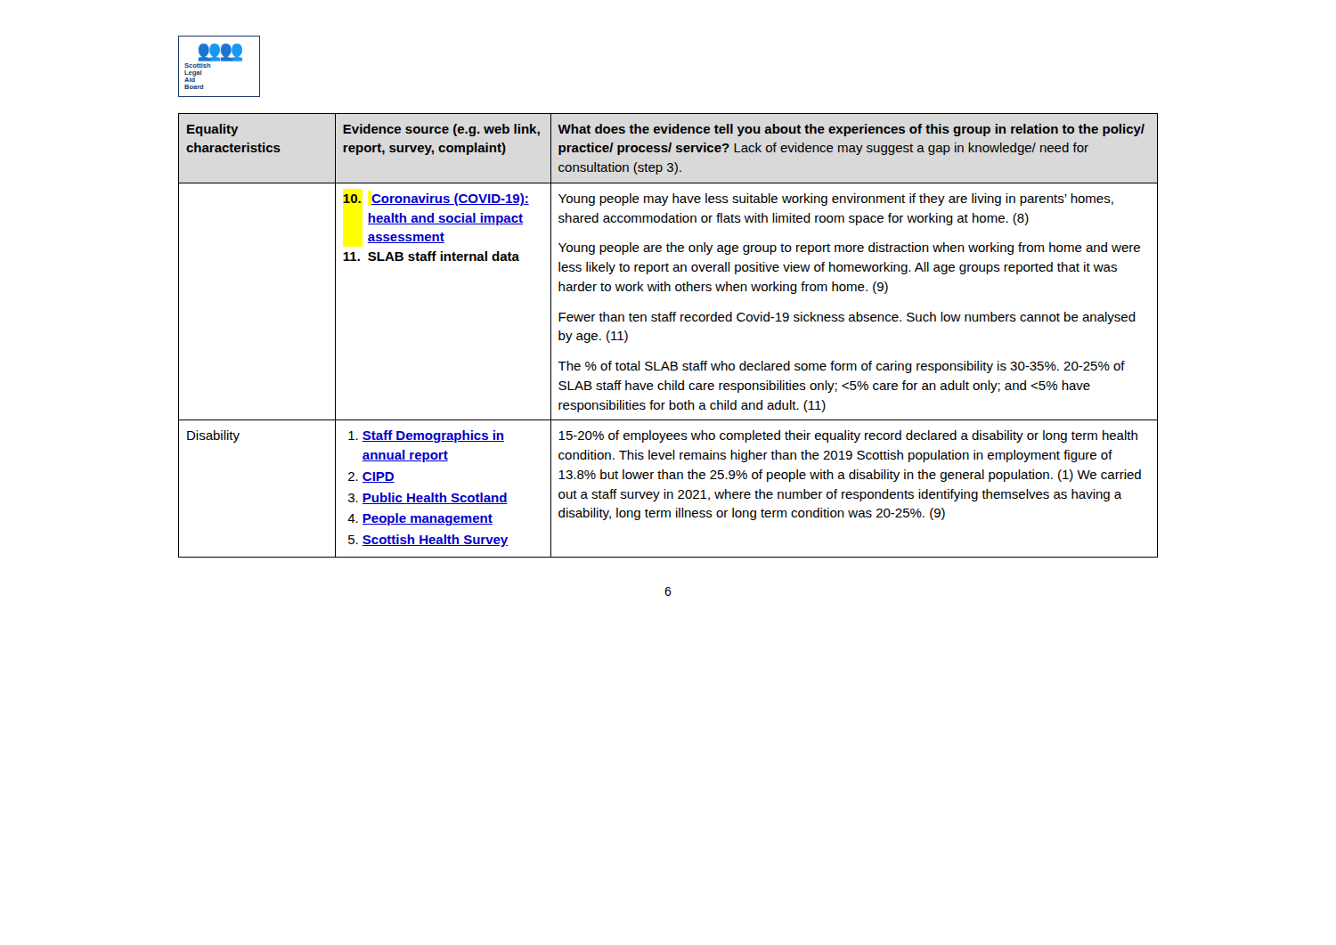👥👥
Scottish
Legal
Aid
Board
| Equality characteristics | Evidence source (e.g. web link, report, survey, complaint) | What does the evidence tell you about the experiences of this group in relation to the policy/ practice/ process/ service? Lack of evidence may suggest a gap in knowledge/ need for consultation (step 3). |
| --- | --- | --- |
| | 10. Coronavirus (COVID-19): health and social impact assessment 11. SLAB staff internal data | Young people may have less suitable working environment if they are living in parents’ homes, shared accommodation or flats with limited room space for working at home. (8) Young people are the only age group to report more distraction when working from home and were less likely to report an overall positive view of homeworking. All age groups reported that it was harder to work with others when working from home. (9) Fewer than ten staff recorded Covid-19 sickness absence. Such low numbers cannot be analysed by age. (11) The % of total SLAB staff who declared some form of caring responsibility is 30-35%. 20-25% of SLAB staff have child care responsibilities only; <5% care for an adult only; and <5% have responsibilities for both a child and adult. (11) |
| Disability | Staff Demographics in annual report CIPD Public Health Scotland People management Scottish Health Survey | 15-20% of employees who completed their equality record declared a disability or long term health condition. This level remains higher than the 2019 Scottish population in employment figure of 13.8% but lower than the 25.9% of people with a disability in the general population. (1) We carried out a staff survey in 2021, where the number of respondents identifying themselves as having a disability, long term illness or long term condition was 20-25%. (9) |
6